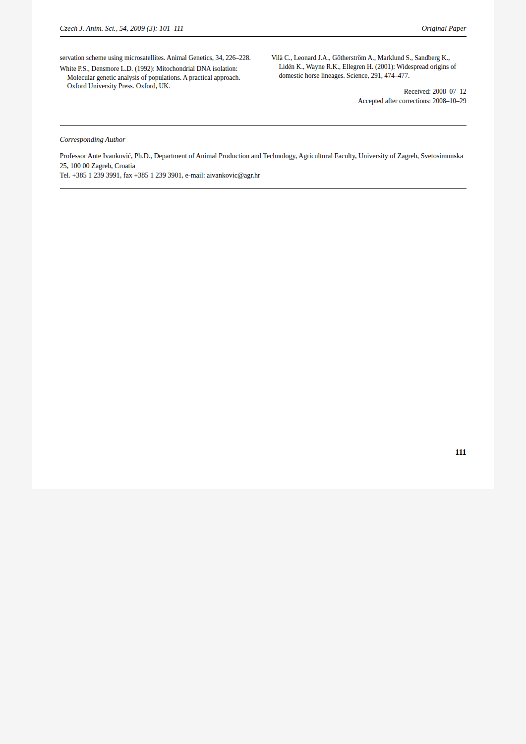Czech J. Anim. Sci., 54, 2009 (3): 101–111 Original Paper
servation scheme using microsatellites. Animal Genetics, 34, 226–228.
White P.S., Densmore L.D. (1992): Mitochondrial DNA isolation: Molecular genetic analysis of populations. A practical approach. Oxford University Press. Oxford, UK.
Vilà C., Leonard J.A., Götherström A., Marklund S., Sandberg K., Lidén K., Wayne R.K., Ellegren H. (2001): Widespread origins of domestic horse lineages. Science, 291, 474–477.
Received: 2008–07–12
Accepted after corrections: 2008–10–29
Corresponding Author
Professor Ante Ivanković, Ph.D., Department of Animal Production and Technology, Agricultural Faculty, University of Zagreb, Svetosimunska 25, 100 00 Zagreb, Croatia
Tel. +385 1 239 3991, fax +385 1 239 3901, e-mail: aivankovic@agr.hr
111